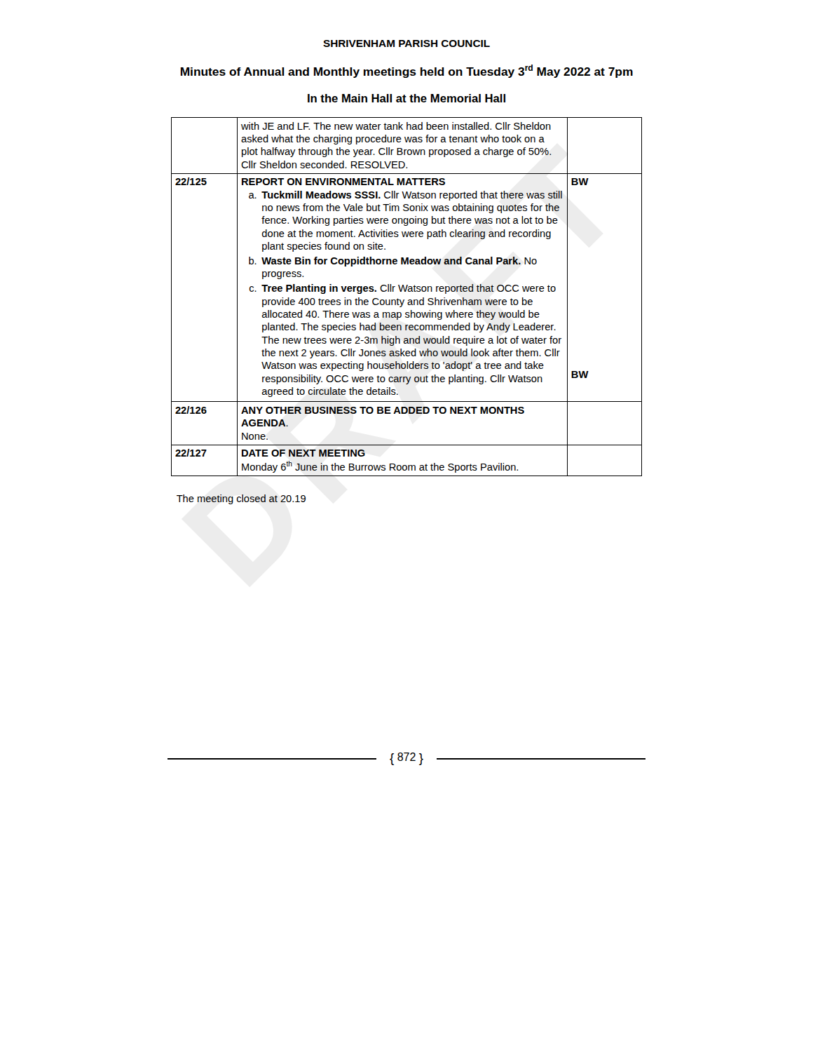DRAFT
SHRIVENHAM PARISH COUNCIL
Minutes of Annual and Monthly meetings held on Tuesday 3rd May 2022 at 7pm
In the Main Hall at the Memorial Hall
| | with JE and LF. The new water tank had been installed. Cllr Sheldon asked what the charging procedure was for a tenant who took on a plot halfway through the year. Cllr Brown proposed a charge of 50%. Cllr Sheldon seconded. RESOLVED. | |
| 22/125 | REPORT ON ENVIRONMENTAL MATTERS Tuckmill Meadows SSSI. Cllr Watson reported that there was still no news from the Vale but Tim Sonix was obtaining quotes for the fence. Working parties were ongoing but there was not a lot to be done at the moment. Activities were path clearing and recording plant species found on site. Waste Bin for Coppidthorne Meadow and Canal Park. No progress. Tree Planting in verges. Cllr Watson reported that OCC were to provide 400 trees in the County and Shrivenham were to be allocated 40. There was a map showing where they would be planted. The species had been recommended by Andy Leaderer. The new trees were 2-3m high and would require a lot of water for the next 2 years. Cllr Jones asked who would look after them. Cllr Watson was expecting householders to 'adopt' a tree and take responsibility. OCC were to carry out the planting. Cllr Watson agreed to circulate the details. | BW BW |
| 22/126 | ANY OTHER BUSINESS TO BE ADDED TO NEXT MONTHS AGENDA . None. | |
| 22/127 | DATE OF NEXT MEETING Monday 6 th June in the Burrows Room at the Sports Pavilion. | |
The meeting closed at 20.19
{ 872 }